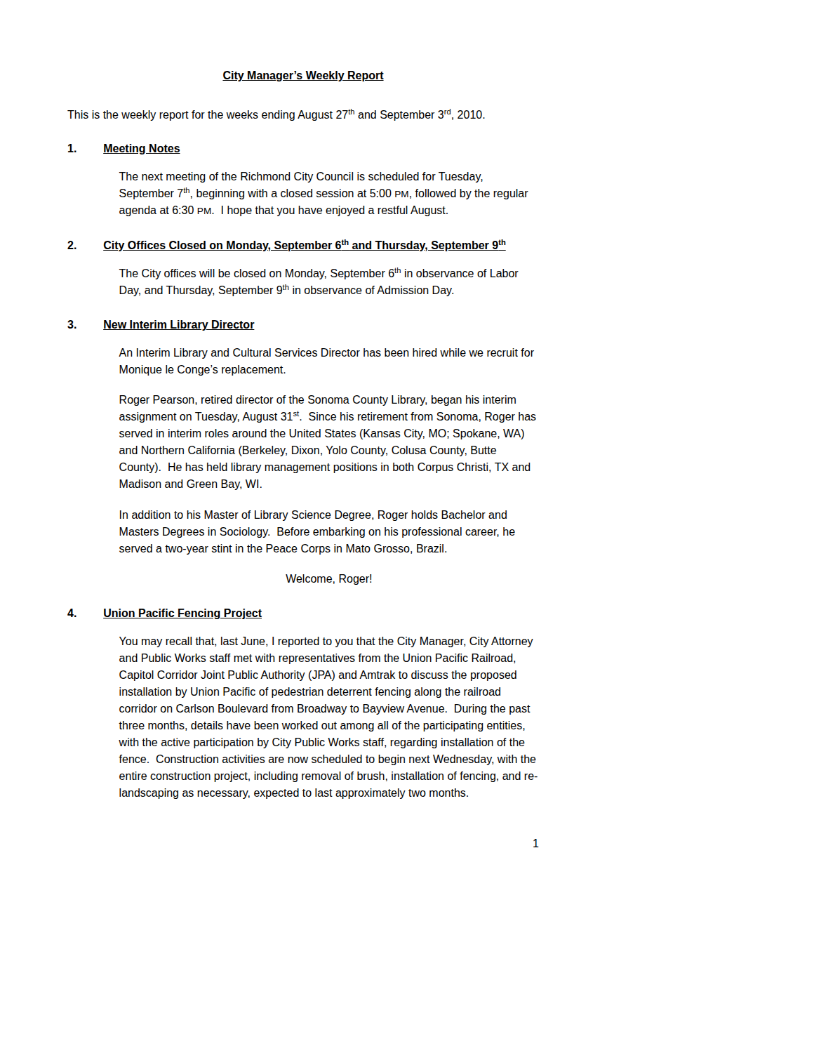City Manager’s Weekly Report
This is the weekly report for the weeks ending August 27th and September 3rd, 2010.
1. Meeting Notes
The next meeting of the Richmond City Council is scheduled for Tuesday, September 7th, beginning with a closed session at 5:00 PM, followed by the regular agenda at 6:30 PM. I hope that you have enjoyed a restful August.
2. City Offices Closed on Monday, September 6th and Thursday, September 9th
The City offices will be closed on Monday, September 6th in observance of Labor Day, and Thursday, September 9th in observance of Admission Day.
3. New Interim Library Director
An Interim Library and Cultural Services Director has been hired while we recruit for Monique le Conge’s replacement.
Roger Pearson, retired director of the Sonoma County Library, began his interim assignment on Tuesday, August 31st. Since his retirement from Sonoma, Roger has served in interim roles around the United States (Kansas City, MO; Spokane, WA) and Northern California (Berkeley, Dixon, Yolo County, Colusa County, Butte County). He has held library management positions in both Corpus Christi, TX and Madison and Green Bay, WI.
In addition to his Master of Library Science Degree, Roger holds Bachelor and Masters Degrees in Sociology. Before embarking on his professional career, he served a two-year stint in the Peace Corps in Mato Grosso, Brazil.
Welcome, Roger!
4. Union Pacific Fencing Project
You may recall that, last June, I reported to you that the City Manager, City Attorney and Public Works staff met with representatives from the Union Pacific Railroad, Capitol Corridor Joint Public Authority (JPA) and Amtrak to discuss the proposed installation by Union Pacific of pedestrian deterrent fencing along the railroad corridor on Carlson Boulevard from Broadway to Bayview Avenue. During the past three months, details have been worked out among all of the participating entities, with the active participation by City Public Works staff, regarding installation of the fence. Construction activities are now scheduled to begin next Wednesday, with the entire construction project, including removal of brush, installation of fencing, and re-landscaping as necessary, expected to last approximately two months.
1